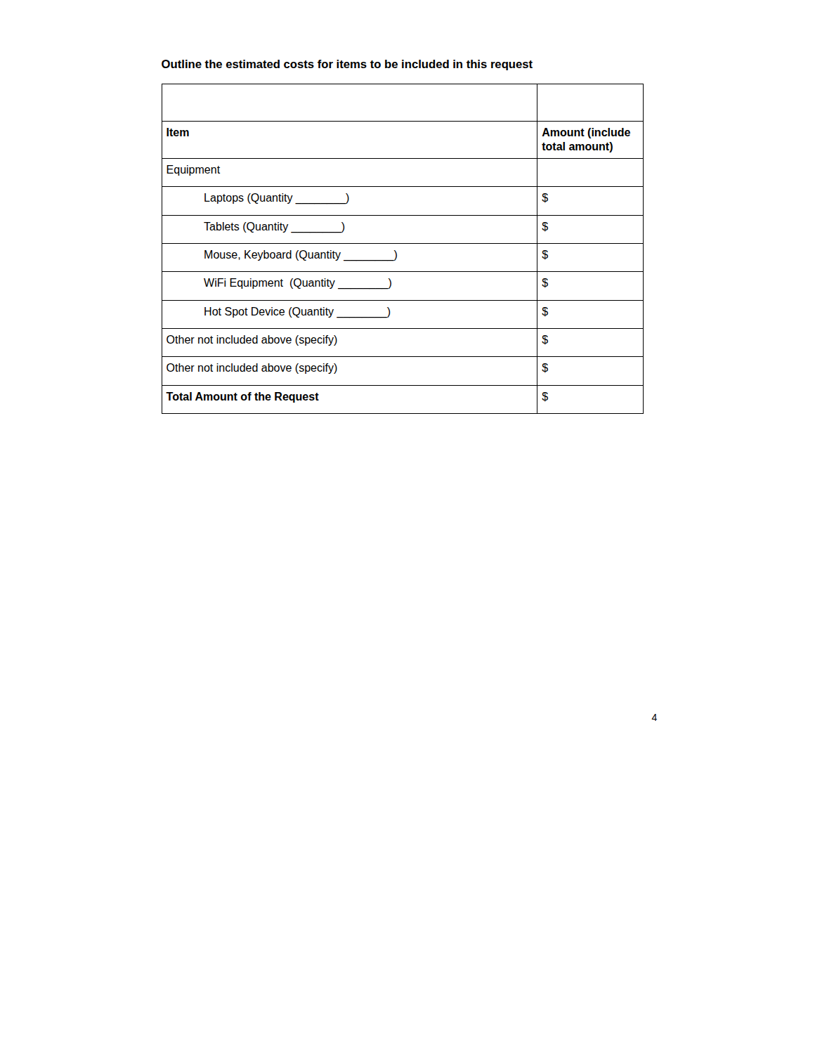Outline the estimated costs for items to be included in this request
| Item | Amount (include total amount) |
| Equipment | |
| Laptops (Quantity ________) | $ |
| Tablets (Quantity ________) | $ |
| Mouse, Keyboard (Quantity ________) | $ |
| WiFi Equipment (Quantity ________) | $ |
| Hot Spot Device (Quantity ________) | $ |
| Other not included above (specify) | $ |
| Other not included above (specify) | $ |
| Total Amount of the Request | $ |
4